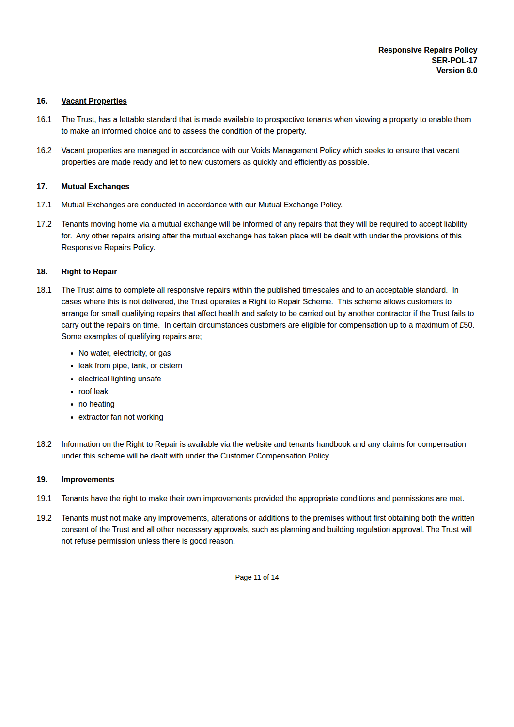Responsive Repairs Policy
SER-POL-17
Version 6.0
16.
Vacant Properties
16.1
The Trust, has a lettable standard that is made available to prospective tenants when viewing a property to enable them to make an informed choice and to assess the condition of the property.
16.2
Vacant properties are managed in accordance with our Voids Management Policy which seeks to ensure that vacant properties are made ready and let to new customers as quickly and efficiently as possible.
17.
Mutual Exchanges
17.1
Mutual Exchanges are conducted in accordance with our Mutual Exchange Policy.
17.2
Tenants moving home via a mutual exchange will be informed of any repairs that they will be required to accept liability for. Any other repairs arising after the mutual exchange has taken place will be dealt with under the provisions of this Responsive Repairs Policy.
18.
Right to Repair
18.1
The Trust aims to complete all responsive repairs within the published timescales and to an acceptable standard. In cases where this is not delivered, the Trust operates a Right to Repair Scheme. This scheme allows customers to arrange for small qualifying repairs that affect health and safety to be carried out by another contractor if the Trust fails to carry out the repairs on time. In certain circumstances customers are eligible for compensation up to a maximum of £50. Some examples of qualifying repairs are;
No water, electricity, or gas
leak from pipe, tank, or cistern
electrical lighting unsafe
roof leak
no heating
extractor fan not working
18.2
Information on the Right to Repair is available via the website and tenants handbook and any claims for compensation under this scheme will be dealt with under the Customer Compensation Policy.
19.
Improvements
19.1
Tenants have the right to make their own improvements provided the appropriate conditions and permissions are met.
19.2
Tenants must not make any improvements, alterations or additions to the premises without first obtaining both the written consent of the Trust and all other necessary approvals, such as planning and building regulation approval. The Trust will not refuse permission unless there is good reason.
Page 11 of 14